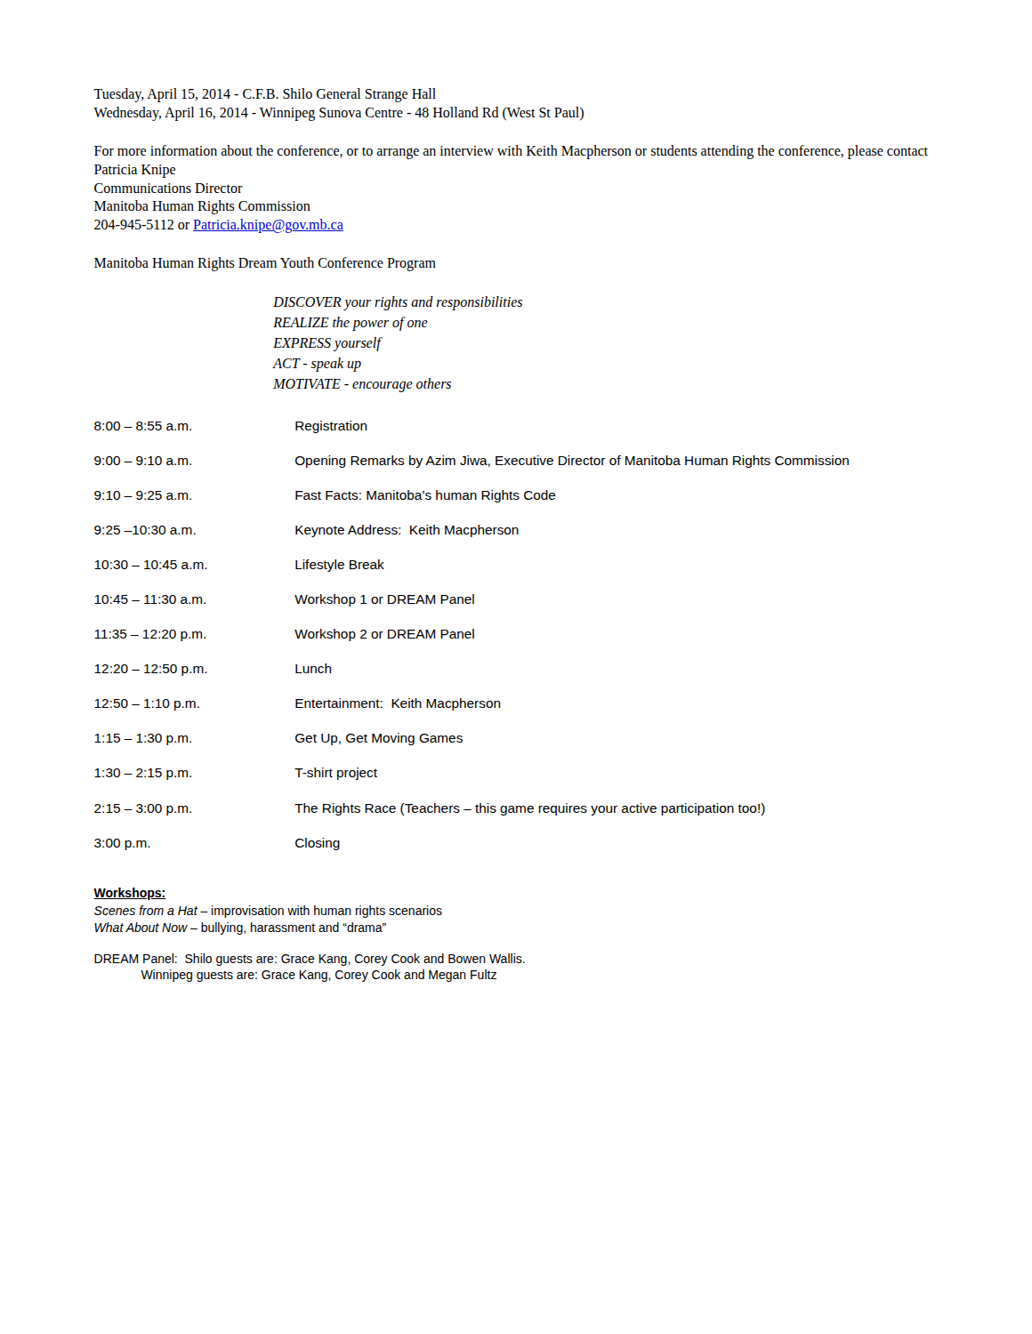Tuesday, April 15, 2014 - C.F.B. Shilo General Strange Hall
Wednesday, April 16, 2014 - Winnipeg Sunova Centre - 48 Holland Rd (West St Paul)
For more information about the conference, or to arrange an interview with Keith Macpherson or students attending the conference, please contact
Patricia Knipe
Communications Director
Manitoba Human Rights Commission
204-945-5112 or Patricia.knipe@gov.mb.ca
Manitoba Human Rights Dream Youth Conference Program
DISCOVER your rights and responsibilities
REALIZE the power of one
EXPRESS yourself
ACT - speak up
MOTIVATE - encourage others
| 8:00 – 8:55 a.m. | Registration |
| 9:00 – 9:10 a.m. | Opening Remarks by Azim Jiwa, Executive Director of Manitoba Human Rights Commission |
| 9:10 – 9:25 a.m. | Fast Facts: Manitoba’s human Rights Code |
| 9:25 –10:30 a.m. | Keynote Address: Keith Macpherson |
| 10:30 – 10:45 a.m. | Lifestyle Break |
| 10:45 – 11:30 a.m. | Workshop 1 or DREAM Panel |
| 11:35 – 12:20 p.m. | Workshop 2 or DREAM Panel |
| 12:20 – 12:50 p.m. | Lunch |
| 12:50 – 1:10 p.m. | Entertainment: Keith Macpherson |
| 1:15 – 1:30 p.m. | Get Up, Get Moving Games |
| 1:30 – 2:15 p.m. | T-shirt project |
| 2:15 – 3:00 p.m. | The Rights Race (Teachers – this game requires your active participation too!) |
| 3:00 p.m. | Closing |
Workshops:
Scenes from a Hat – improvisation with human rights scenarios
What About Now – bullying, harassment and “drama”
DREAM Panel: Shilo guests are: Grace Kang, Corey Cook and Bowen Wallis. Winnipeg guests are: Grace Kang, Corey Cook and Megan Fultz